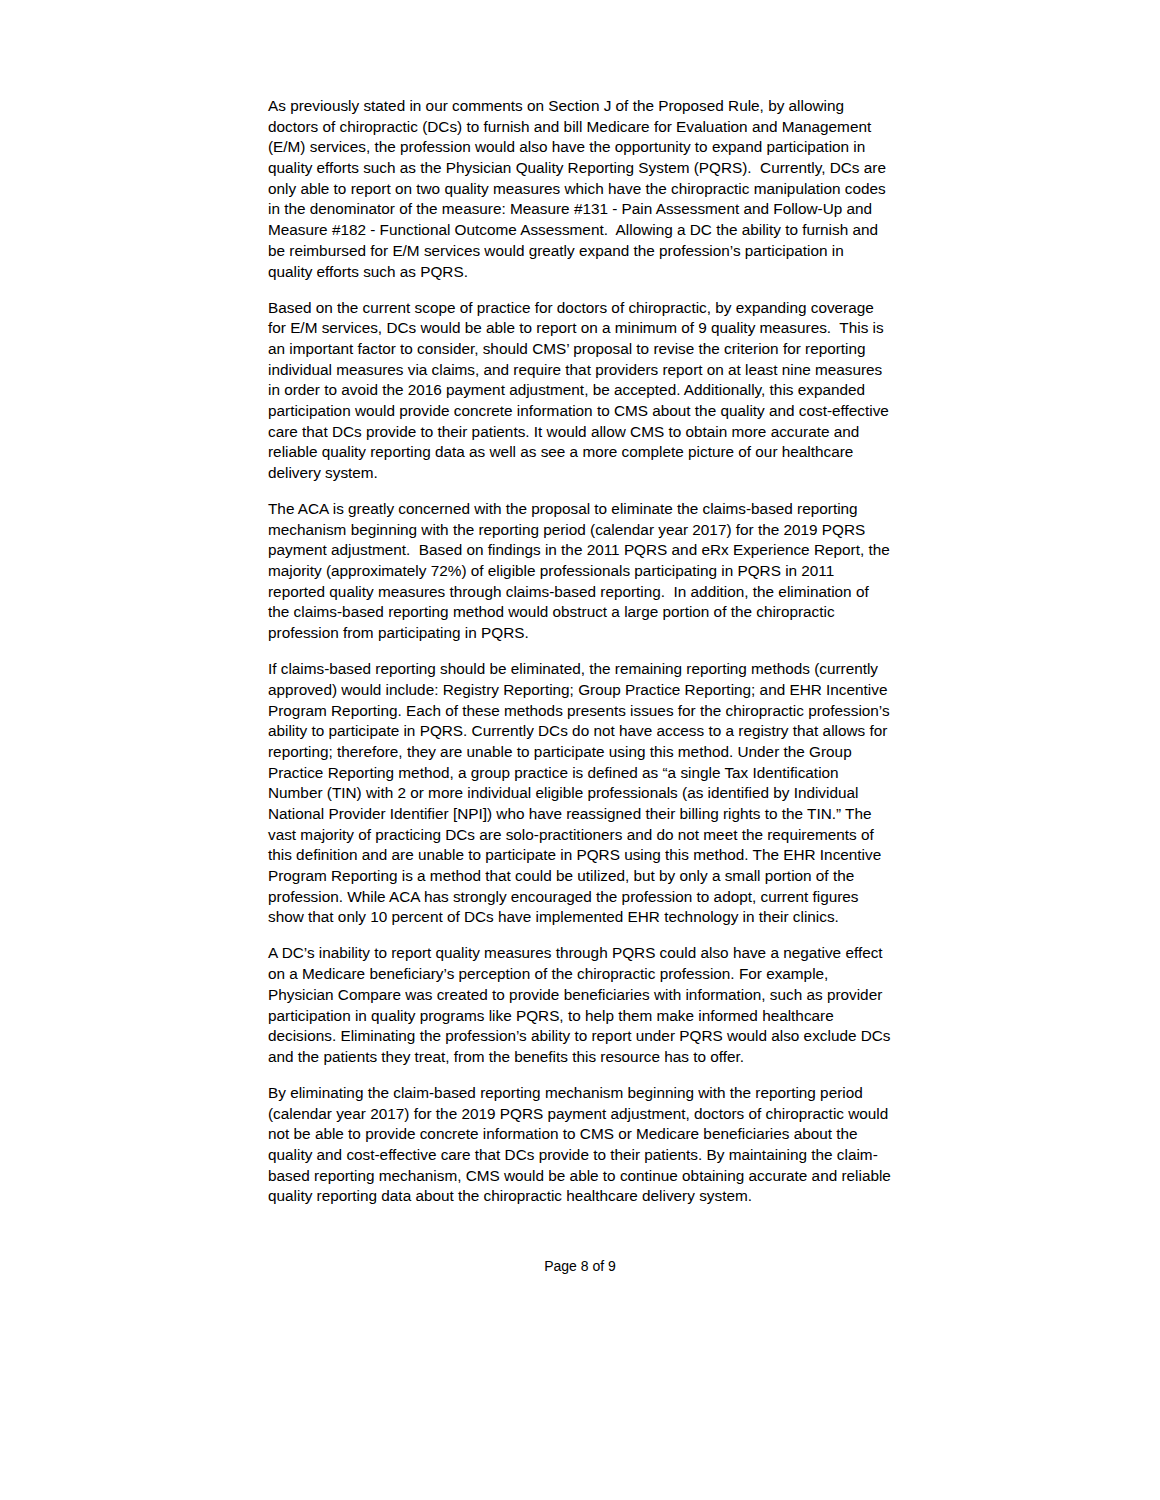As previously stated in our comments on Section J of the Proposed Rule, by allowing doctors of chiropractic (DCs) to furnish and bill Medicare for Evaluation and Management (E/M) services, the profession would also have the opportunity to expand participation in quality efforts such as the Physician Quality Reporting System (PQRS). Currently, DCs are only able to report on two quality measures which have the chiropractic manipulation codes in the denominator of the measure: Measure #131 - Pain Assessment and Follow-Up and Measure #182 - Functional Outcome Assessment. Allowing a DC the ability to furnish and be reimbursed for E/M services would greatly expand the profession’s participation in quality efforts such as PQRS.
Based on the current scope of practice for doctors of chiropractic, by expanding coverage for E/M services, DCs would be able to report on a minimum of 9 quality measures. This is an important factor to consider, should CMS’ proposal to revise the criterion for reporting individual measures via claims, and require that providers report on at least nine measures in order to avoid the 2016 payment adjustment, be accepted. Additionally, this expanded participation would provide concrete information to CMS about the quality and cost-effective care that DCs provide to their patients. It would allow CMS to obtain more accurate and reliable quality reporting data as well as see a more complete picture of our healthcare delivery system.
The ACA is greatly concerned with the proposal to eliminate the claims-based reporting mechanism beginning with the reporting period (calendar year 2017) for the 2019 PQRS payment adjustment. Based on findings in the 2011 PQRS and eRx Experience Report, the majority (approximately 72%) of eligible professionals participating in PQRS in 2011 reported quality measures through claims-based reporting. In addition, the elimination of the claims-based reporting method would obstruct a large portion of the chiropractic profession from participating in PQRS.
If claims-based reporting should be eliminated, the remaining reporting methods (currently approved) would include: Registry Reporting; Group Practice Reporting; and EHR Incentive Program Reporting. Each of these methods presents issues for the chiropractic profession’s ability to participate in PQRS. Currently DCs do not have access to a registry that allows for reporting; therefore, they are unable to participate using this method. Under the Group Practice Reporting method, a group practice is defined as “a single Tax Identification Number (TIN) with 2 or more individual eligible professionals (as identified by Individual National Provider Identifier [NPI]) who have reassigned their billing rights to the TIN.” The vast majority of practicing DCs are solo-practitioners and do not meet the requirements of this definition and are unable to participate in PQRS using this method. The EHR Incentive Program Reporting is a method that could be utilized, but by only a small portion of the profession. While ACA has strongly encouraged the profession to adopt, current figures show that only 10 percent of DCs have implemented EHR technology in their clinics.
A DC’s inability to report quality measures through PQRS could also have a negative effect on a Medicare beneficiary’s perception of the chiropractic profession. For example, Physician Compare was created to provide beneficiaries with information, such as provider participation in quality programs like PQRS, to help them make informed healthcare decisions. Eliminating the profession’s ability to report under PQRS would also exclude DCs and the patients they treat, from the benefits this resource has to offer.
By eliminating the claim-based reporting mechanism beginning with the reporting period (calendar year 2017) for the 2019 PQRS payment adjustment, doctors of chiropractic would not be able to provide concrete information to CMS or Medicare beneficiaries about the quality and cost-effective care that DCs provide to their patients. By maintaining the claim-based reporting mechanism, CMS would be able to continue obtaining accurate and reliable quality reporting data about the chiropractic healthcare delivery system.
Page 8 of 9